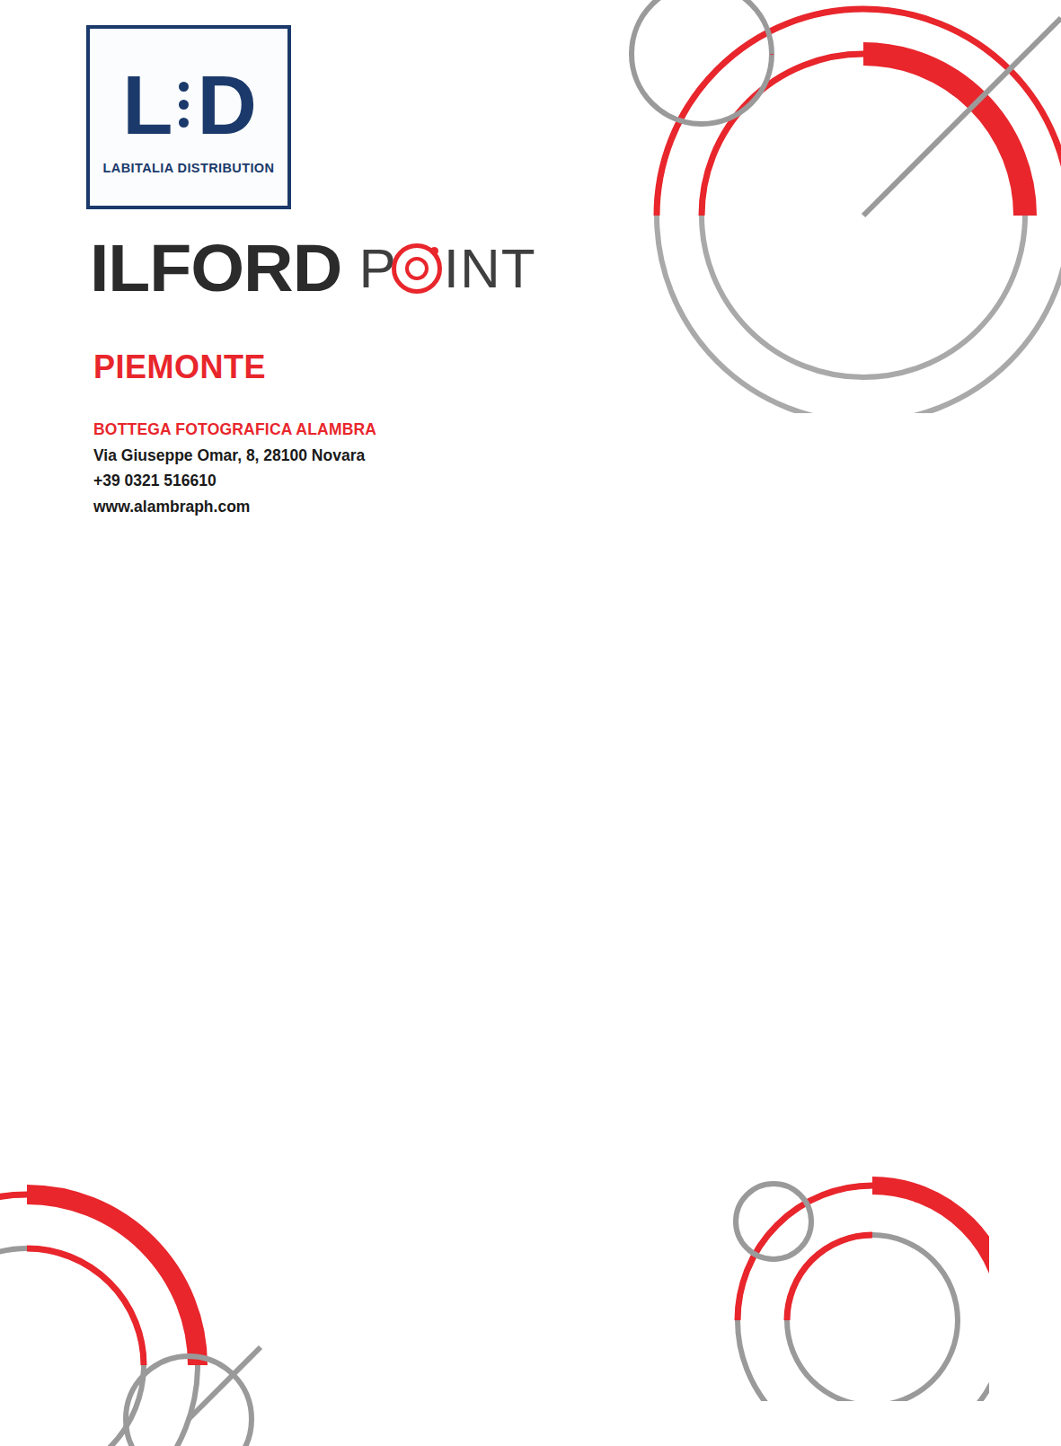L D
LABITALIA DISTRIBUTION
ILFORD
P INT
PIEMONTE
Bottega Fotografica Alambra
Via Giuseppe Omar, 8, 28100 Novara
+39 0321 516610
www.alambraph.com